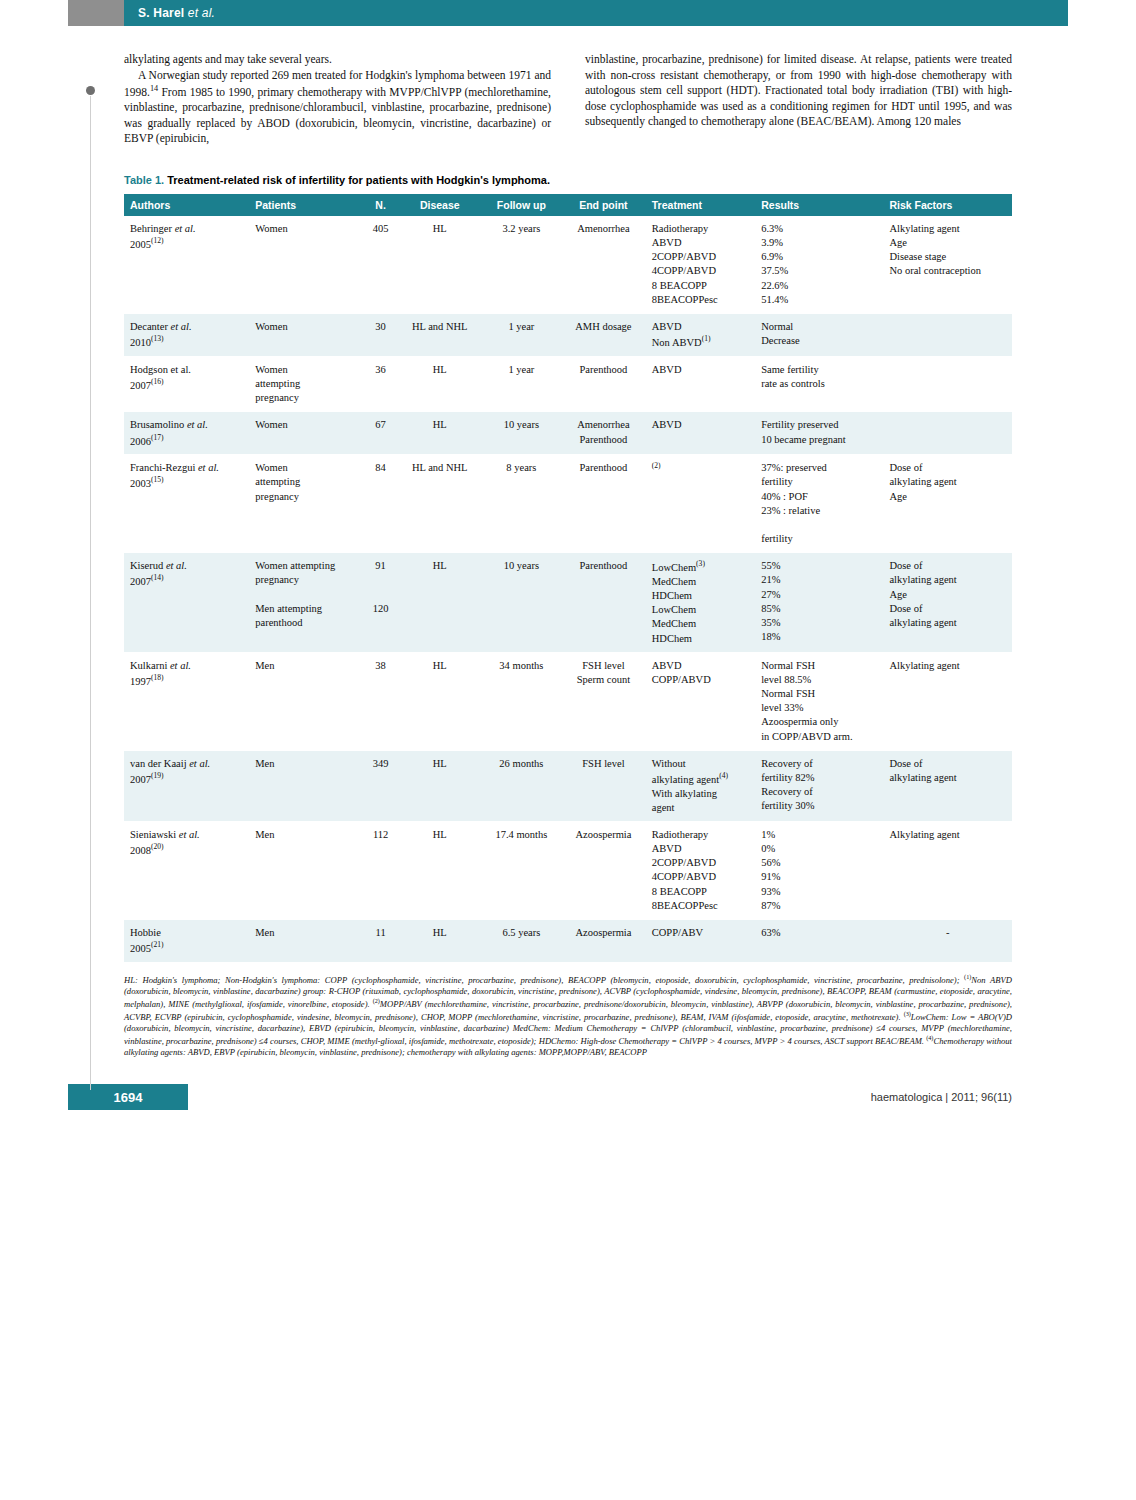S. Harel et al.
alkylating agents and may take several years.
A Norwegian study reported 269 men treated for Hodgkin's lymphoma between 1971 and 1998.14 From 1985 to 1990, primary chemotherapy with MVPP/ChlVPP (mechlorethamine, vinblastine, procarbazine, prednisone/chlorambucil, vinblastine, procarbazine, prednisone) was gradually replaced by ABOD (doxorubicin, bleomycin, vincristine, dacarbazine) or EBVP (epirubicin,
vinblastine, procarbazine, prednisone) for limited disease. At relapse, patients were treated with non-cross resistant chemotherapy, or from 1990 with high-dose chemotherapy with autologous stem cell support (HDT). Fractionated total body irradiation (TBI) with high-dose cyclophosphamide was used as a conditioning regimen for HDT until 1995, and was subsequently changed to chemotherapy alone (BEAC/BEAM). Among 120 males
Table 1. Treatment-related risk of infertility for patients with Hodgkin's lymphoma.
| Authors | Patients | N. | Disease | Follow up | End point | Treatment | Results | Risk Factors |
| --- | --- | --- | --- | --- | --- | --- | --- | --- |
| Behringer et al. 2005 (12) | Women | 405 | HL | 3.2 years | Amenorrhea | Radiotherapy ABVD 2COPP/ABVD 4COPP/ABVD 8 BEACOPP 8BEACOPPesc | 6.3% 3.9% 6.9% 37.5% 22.6% 51.4% | Alkylating agent Age Disease stage No oral contraception |
| Decanter et al. 2010 (13) | Women | 30 | HL and NHL | 1 year | AMH dosage | ABVD Non ABVD (1) | Normal Decrease | |
| Hodgson et al. 2007 (16) | Women attempting pregnancy | 36 | HL | 1 year | Parenthood | ABVD | Same fertility rate as controls | |
| Brusamolino et al. 2006 (17) | Women | 67 | HL | 10 years | Amenorrhea Parenthood | ABVD | Fertility preserved 10 became pregnant | |
| Franchi-Rezgui et al. 2003 (15) | Women attempting pregnancy | 84 | HL and NHL | 8 years | Parenthood | (2) | 37%: preserved fertility 40% : POF 23% : relative fertility | Dose of alkylating agent Age |
| Kiserud et al. 2007 (14) | Women attempting pregnancy Men attempting parenthood | 91 120 | HL | 10 years | Parenthood | LowChem (3) MedChem HDChem LowChem MedChem HDChem | 55% 21% 27% 85% 35% 18% | Dose of alkylating agent Age Dose of alkylating agent |
| Kulkarni et al. 1997 (18) | Men | 38 | HL | 34 months | FSH level Sperm count | ABVD COPP/ABVD | Normal FSH level 88.5% Normal FSH level 33% Azoospermia only in COPP/ABVD arm. | Alkylating agent |
| van der Kaaij et al. 2007 (19) | Men | 349 | HL | 26 months | FSH level | Without alkylating agent (4) With alkylating agent | Recovery of fertility 82% Recovery of fertility 30% | Dose of alkylating agent |
| Sieniawski et al. 2008 (20) | Men | 112 | HL | 17.4 months | Azoospermia | Radiotherapy ABVD 2COPP/ABVD 4COPP/ABVD 8 BEACOPP 8BEACOPPesc | 1% 0% 56% 91% 93% 87% | Alkylating agent |
| Hobbie 2005 (21) | Men | 11 | HL | 6.5 years | Azoospermia | COPP/ABV | 63% | - |
HL: Hodgkin's lymphoma; Non-Hodgkin's lymphoma: COPP (cyclophosphamide, vincristine, procarbazine, prednisone), BEACOPP (bleomycin, etoposide, doxorubicin, cyclophosphamide, vincristine, procarbazine, prednisolone); (1)Non ABVD (doxorubicin, bleomycin, vinblastine, dacarbazine) group: R-CHOP (rituximab, cyclophosphamide, doxorubicin, vincristine, prednisone), ACVBP (cyclophosphamide, vindesine, bleomycin, prednisone), BEACOPP, BEAM (carmustine, etoposide, aracytine, melphalan), MINE (methylglioxal, ifosfamide, vinorelbine, etoposide). (2)MOPP/ABV (mechlorethamine, vincristine, procarbazine, prednisone/doxorubicin, bleomycin, vinblastine), ABVPP (doxorubicin, bleomycin, vinblastine, procarbazine, prednisone), ACVBP, ECVBP (epirubicin, cyclophosphamide, vindesine, bleomycin, prednisone), CHOP, MOPP (mechlorethamine, vincristine, procarbazine, prednisone), BEAM, IVAM (ifosfamide, etoposide, aracytine, methotrexate). (3)LowChem: Low = ABO(V)D (doxorubicin, bleomycin, vincristine, dacarbazine), EBVD (epirubicin, bleomycin, vinblastine, dacarbazine) MedChem: Medium Chemotherapy = ChlVPP (chlorambucil, vinblastine, procarbazine, prednisone) ≤4 courses, MVPP (mechlorethamine, vinblastine, procarbazine, prednisone) ≤4 courses, CHOP, MIME (methyl-glioxal, ifosfamide, methotrexate, etoposide); HDChemo: High-dose Chemotherapy = ChlVPP > 4 courses, MVPP > 4 courses, ASCT support BEAC/BEAM. (4)Chemotherapy without alkylating agents: ABVD, EBVP (epirubicin, bleomycin, vinblastine, prednisone); chemotherapy with alkylating agents: MOPP,MOPP/ABV, BEACOPP
1694
haematologica | 2011; 96(11)